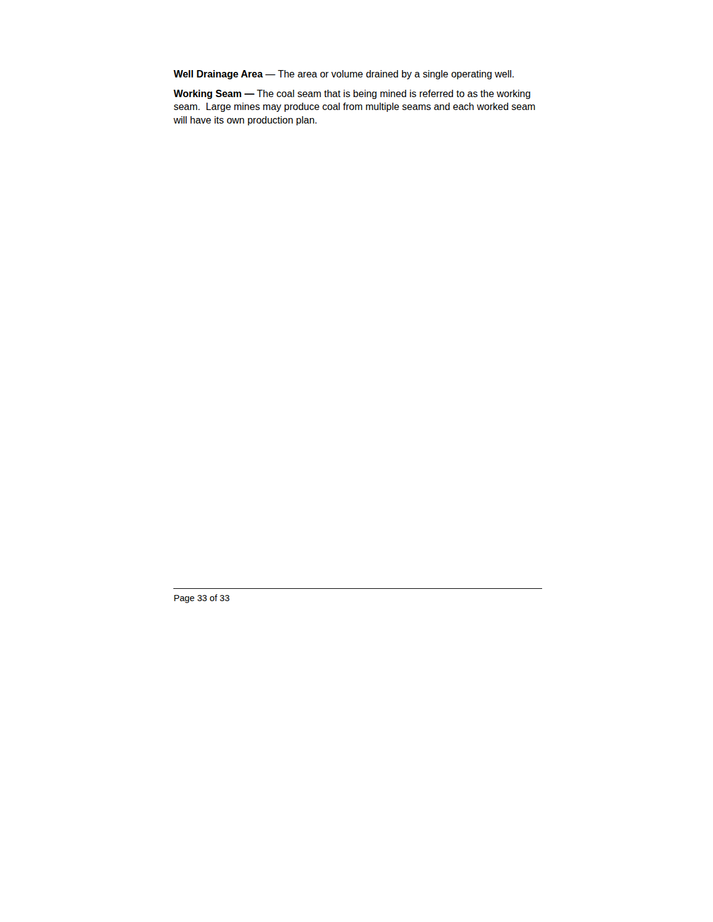Well Drainage Area — The area or volume drained by a single operating well.
Working Seam — The coal seam that is being mined is referred to as the working seam. Large mines may produce coal from multiple seams and each worked seam will have its own production plan.
Page 33 of 33